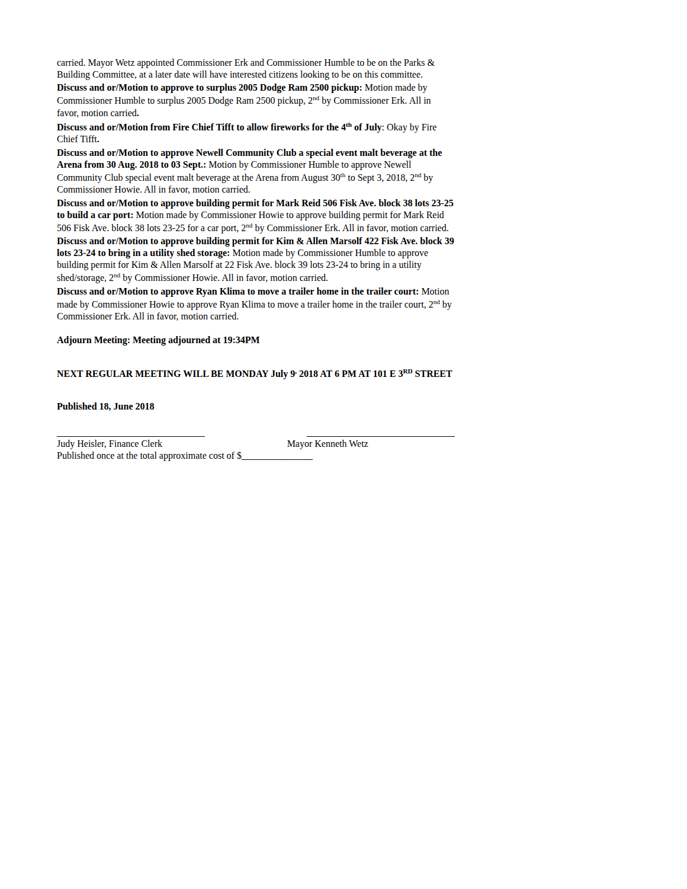carried. Mayor Wetz appointed Commissioner Erk and Commissioner Humble to be on the Parks & Building Committee, at a later date will have interested citizens looking to be on this committee.
Discuss and or/Motion to approve to surplus 2005 Dodge Ram 2500 pickup: Motion made by Commissioner Humble to surplus 2005 Dodge Ram 2500 pickup, 2nd by Commissioner Erk. All in favor, motion carried.
Discuss and or/Motion from Fire Chief Tifft to allow fireworks for the 4th of July: Okay by Fire Chief Tifft.
Discuss and or/Motion to approve Newell Community Club a special event malt beverage at the Arena from 30 Aug. 2018 to 03 Sept.: Motion by Commissioner Humble to approve Newell Community Club special event malt beverage at the Arena from August 30th to Sept 3, 2018, 2nd by Commissioner Howie. All in favor, motion carried.
Discuss and or/Motion to approve building permit for Mark Reid 506 Fisk Ave. block 38 lots 23-25 to build a car port: Motion made by Commissioner Howie to approve building permit for Mark Reid 506 Fisk Ave. block 38 lots 23-25 for a car port, 2nd by Commissioner Erk. All in favor, motion carried.
Discuss and or/Motion to approve building permit for Kim & Allen Marsolf 422 Fisk Ave. block 39 lots 23-24 to bring in a utility shed storage: Motion made by Commissioner Humble to approve building permit for Kim & Allen Marsolf at 22 Fisk Ave. block 39 lots 23-24 to bring in a utility shed/storage, 2nd by Commissioner Howie. All in favor, motion carried.
Discuss and or/Motion to approve Ryan Klima to move a trailer home in the trailer court: Motion made by Commissioner Howie to approve Ryan Klima to move a trailer home in the trailer court, 2nd by Commissioner Erk. All in favor, motion carried.
Adjourn Meeting: Meeting adjourned at 19:34PM
NEXT REGULAR MEETING WILL BE MONDAY July 9, 2018 AT 6 PM AT 101 E 3RD STREET
Published 18, June 2018
Judy Heisler, Finance Clerk
Mayor Kenneth Wetz
Published once at the total approximate cost of $_______________